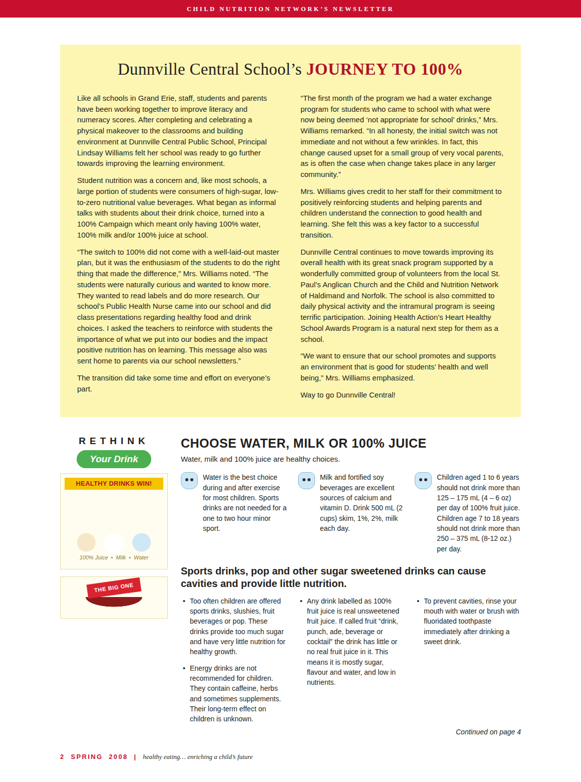Child Nutrition Network’s Newsletter
Dunnville Central School’s JOURNEY TO 100%
Like all schools in Grand Erie, staff, students and parents have been working together to improve literacy and numeracy scores. After completing and celebrating a physical makeover to the classrooms and building environment at Dunnville Central Public School, Principal Lindsay Williams felt her school was ready to go further towards improving the learning environment.
Student nutrition was a concern and, like most schools, a large portion of students were consumers of high-sugar, low-to-zero nutritional value beverages. What began as informal talks with students about their drink choice, turned into a 100% Campaign which meant only having 100% water, 100% milk and/or 100% juice at school.
“The switch to 100% did not come with a well-laid-out master plan, but it was the enthusiasm of the students to do the right thing that made the difference,” Mrs. Williams noted. “The students were naturally curious and wanted to know more. They wanted to read labels and do more research. Our school’s Public Health Nurse came into our school and did class presentations regarding healthy food and drink choices. I asked the teachers to reinforce with students the importance of what we put into our bodies and the impact positive nutrition has on learning. This message also was sent home to parents via our school newsletters.”
The transition did take some time and effort on everyone’s part.
“The first month of the program we had a water exchange program for students who came to school with what were now being deemed ‘not appropriate for school’ drinks,” Mrs. Williams remarked. “In all honesty, the initial switch was not immediate and not without a few wrinkles. In fact, this change caused upset for a small group of very vocal parents, as is often the case when change takes place in any larger community.”
Mrs. Williams gives credit to her staff for their commitment to positively reinforcing students and helping parents and children understand the connection to good health and learning. She felt this was a key factor to a successful transition.
Dunnville Central continues to move towards improving its overall health with its great snack program supported by a wonderfully committed group of volunteers from the local St. Paul’s Anglican Church and the Child and Nutrition Network of Haldimand and Norfolk. The school is also committed to daily physical activity and the intramural program is seeing terrific participation. Joining Health Action’s Heart Healthy School Awards Program is a natural next step for them as a school.
“We want to ensure that our school promotes and supports an environment that is good for students’ health and well being,” Mrs. Williams emphasized.
Way to go Dunnville Central!
RETHINK
Your Drink
HEALTHY DRINKS WIN!
100% Juice • Milk • Water
THE BIG ONE
Choose Water, Milk or 100% Juice
Water, milk and 100% juice are healthy choices.
Water is the best choice during and after exercise for most children. Sports drinks are not needed for a one to two hour minor sport.
Milk and fortified soy beverages are excellent sources of calcium and vitamin D. Drink 500 mL (2 cups) skim, 1%, 2%, milk each day.
Children aged 1 to 6 years should not drink more than 125 – 175 mL (4 – 6 oz) per day of 100% fruit juice. Children age 7 to 18 years should not drink more than 250 – 375 mL (8-12 oz.) per day.
Sports drinks, pop and other sugar sweetened drinks can cause cavities and provide little nutrition.
Too often children are offered sports drinks, slushies, fruit beverages or pop. These drinks provide too much sugar and have very little nutrition for healthy growth.
Energy drinks are not recommended for children. They contain caffeine, herbs and sometimes supplements. Their long-term effect on children is unknown.
Any drink labelled as 100% fruit juice is real unsweetened fruit juice. If called fruit “drink, punch, ade, beverage or cocktail” the drink has little or no real fruit juice in it. This means it is mostly sugar, flavour and water, and low in nutrients.
To prevent cavities, rinse your mouth with water or brush with fluoridated toothpaste immediately after drinking a sweet drink.
Continued on page 4
2 SPRING 2008 | healthy eating… enriching a child’s future